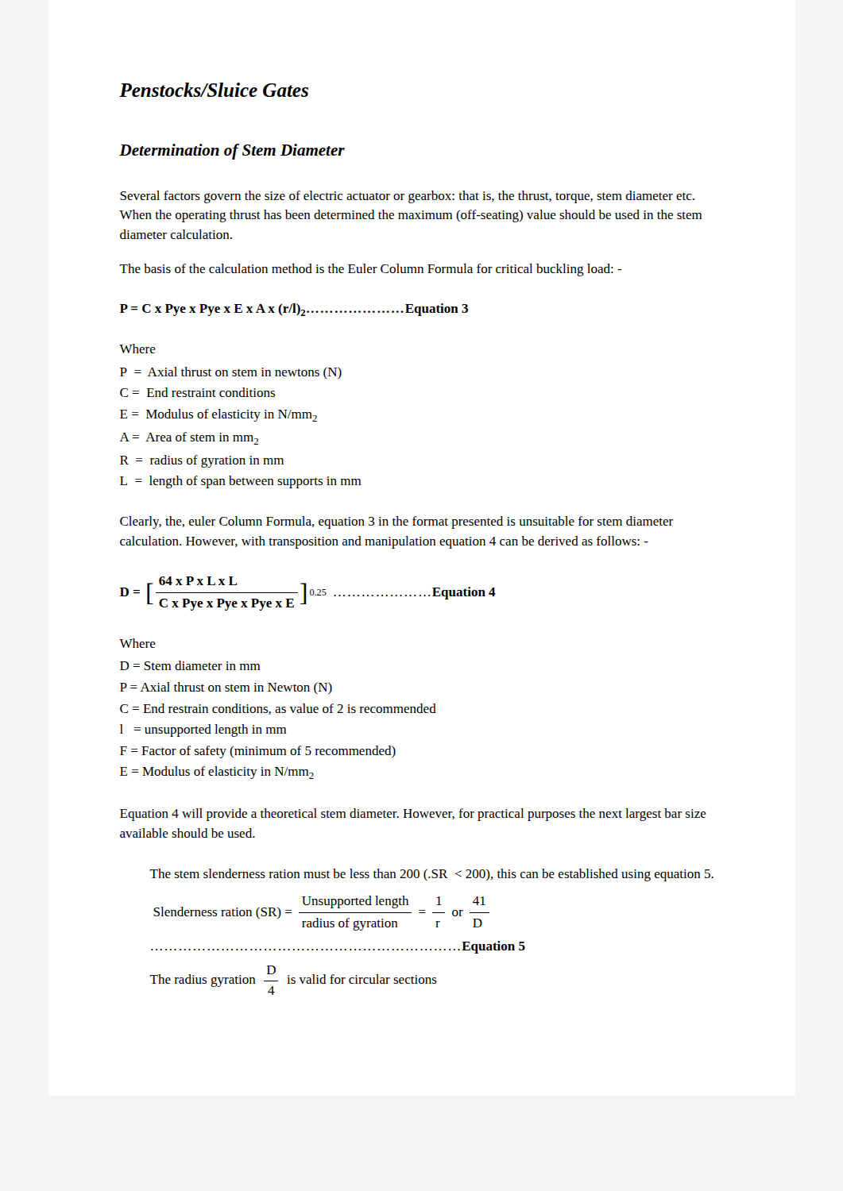Penstocks/Sluice Gates
Determination of Stem Diameter
Several factors govern the size of electric actuator or gearbox: that is, the thrust, torque, stem diameter etc.
When the operating thrust has been determined the maximum (off-seating) value should be used in the stem diameter calculation.
The basis of the calculation method is the Euler Column Formula for critical buckling load: -
P = C x Pye x Pye x E x A x (r/l)2…………………Equation 3
Where
P = Axial thrust on stem in newtons (N)
C = End restraint conditions
E = Modulus of elasticity in N/mm2
A = Area of stem in mm2
R = radius of gyration in mm
L = length of span between supports in mm
Clearly, the, euler Column Formula, equation 3 in the format presented is unsuitable for stem diameter calculation. However, with transposition and manipulation equation 4 can be derived as follows: -
| D = | [ | 64 x P x L x L C x Pye x Pye x Pye x E | ] | 0.25 | ………………… Equation 4 |
Where
D = Stem diameter in mm
P = Axial thrust on stem in Newton (N)
C = End restrain conditions, as value of 2 is recommended
l = unsupported length in mm
F = Factor of safety (minimum of 5 recommended)
E = Modulus of elasticity in N/mm2
Equation 4 will provide a theoretical stem diameter. However, for practical purposes the next largest bar size available should be used.
The stem slenderness ration must be less than 200 (.SR < 200), this can be established using equation 5.
| Slenderness ration (SR) = | Unsupported length radius of gyration | = | 1 r | or | 41 D |
…………………………………………………………Equation 5
The radius gyration D 4 is valid for circular sections